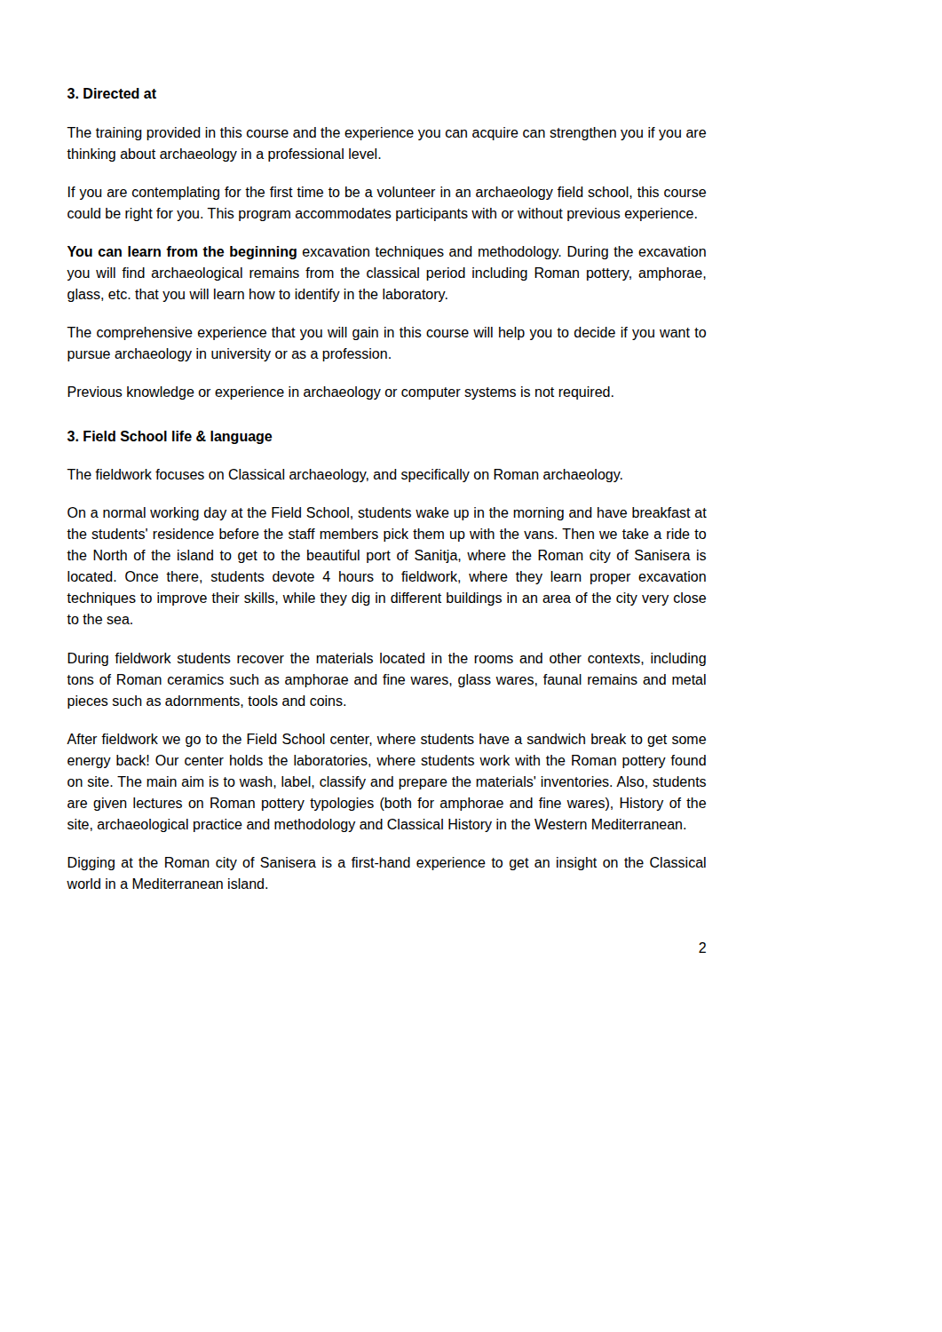3. Directed at
The training provided in this course and the experience you can acquire can strengthen you if you are thinking about archaeology in a professional level.
If you are contemplating for the first time to be a volunteer in an archaeology field school, this course could be right for you. This program accommodates participants with or without previous experience.
You can learn from the beginning excavation techniques and methodology. During the excavation you will find archaeological remains from the classical period including Roman pottery, amphorae, glass, etc. that you will learn how to identify in the laboratory.
The comprehensive experience that you will gain in this course will help you to decide if you want to pursue archaeology in university or as a profession.
Previous knowledge or experience in archaeology or computer systems is not required.
3. Field School life & language
The fieldwork focuses on Classical archaeology, and specifically on Roman archaeology.
On a normal working day at the Field School, students wake up in the morning and have breakfast at the students' residence before the staff members pick them up with the vans. Then we take a ride to the North of the island to get to the beautiful port of Sanitja, where the Roman city of Sanisera is located. Once there, students devote 4 hours to fieldwork, where they learn proper excavation techniques to improve their skills, while they dig in different buildings in an area of the city very close to the sea.
During fieldwork students recover the materials located in the rooms and other contexts, including tons of Roman ceramics such as amphorae and fine wares, glass wares, faunal remains and metal pieces such as adornments, tools and coins.
After fieldwork we go to the Field School center, where students have a sandwich break to get some energy back! Our center holds the laboratories, where students work with the Roman pottery found on site. The main aim is to wash, label, classify and prepare the materials' inventories. Also, students are given lectures on Roman pottery typologies (both for amphorae and fine wares), History of the site, archaeological practice and methodology and Classical History in the Western Mediterranean.
Digging at the Roman city of Sanisera is a first-hand experience to get an insight on the Classical world in a Mediterranean island.
2